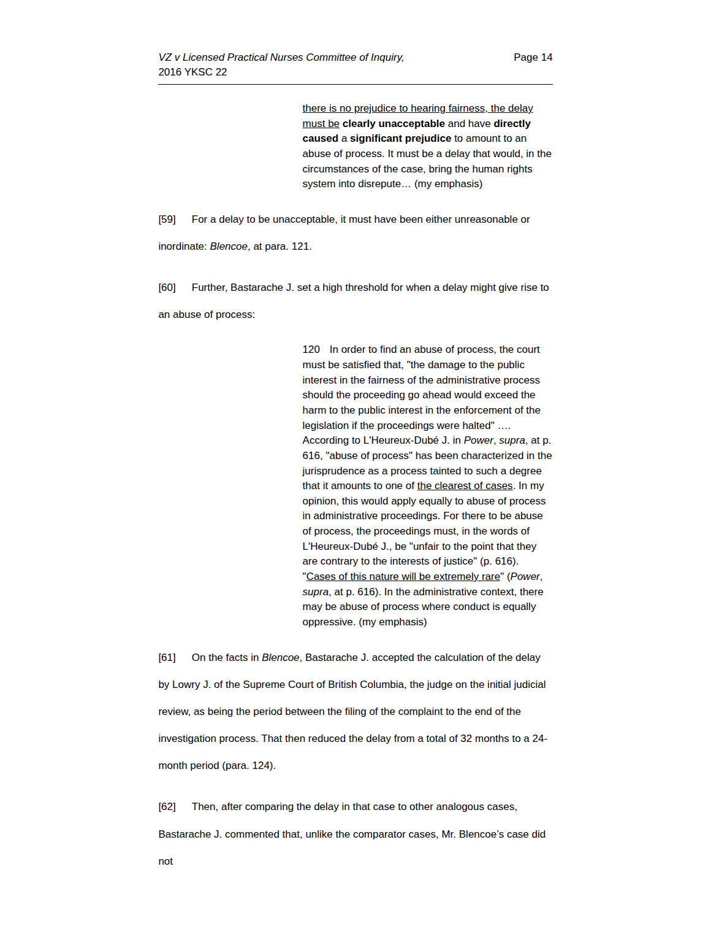VZ v Licensed Practical Nurses Committee of Inquiry,
2016 YKSC 22
Page 14
there is no prejudice to hearing fairness, the delay must be clearly unacceptable and have directly caused a significant prejudice to amount to an abuse of process. It must be a delay that would, in the circumstances of the case, bring the human rights system into disrepute… (my emphasis)
[59] For a delay to be unacceptable, it must have been either unreasonable or inordinate: Blencoe, at para. 121.
[60] Further, Bastarache J. set a high threshold for when a delay might give rise to an abuse of process:
120 In order to find an abuse of process, the court must be satisfied that, "the damage to the public interest in the fairness of the administrative process should the proceeding go ahead would exceed the harm to the public interest in the enforcement of the legislation if the proceedings were halted" …. According to L'Heureux-Dubé J. in Power, supra, at p. 616, "abuse of process" has been characterized in the jurisprudence as a process tainted to such a degree that it amounts to one of the clearest of cases. In my opinion, this would apply equally to abuse of process in administrative proceedings. For there to be abuse of process, the proceedings must, in the words of L'Heureux-Dubé J., be "unfair to the point that they are contrary to the interests of justice" (p. 616). "Cases of this nature will be extremely rare" (Power, supra, at p. 616). In the administrative context, there may be abuse of process where conduct is equally oppressive. (my emphasis)
[61] On the facts in Blencoe, Bastarache J. accepted the calculation of the delay by Lowry J. of the Supreme Court of British Columbia, the judge on the initial judicial review, as being the period between the filing of the complaint to the end of the investigation process. That then reduced the delay from a total of 32 months to a 24-month period (para. 124).
[62] Then, after comparing the delay in that case to other analogous cases, Bastarache J. commented that, unlike the comparator cases, Mr. Blencoe’s case did not